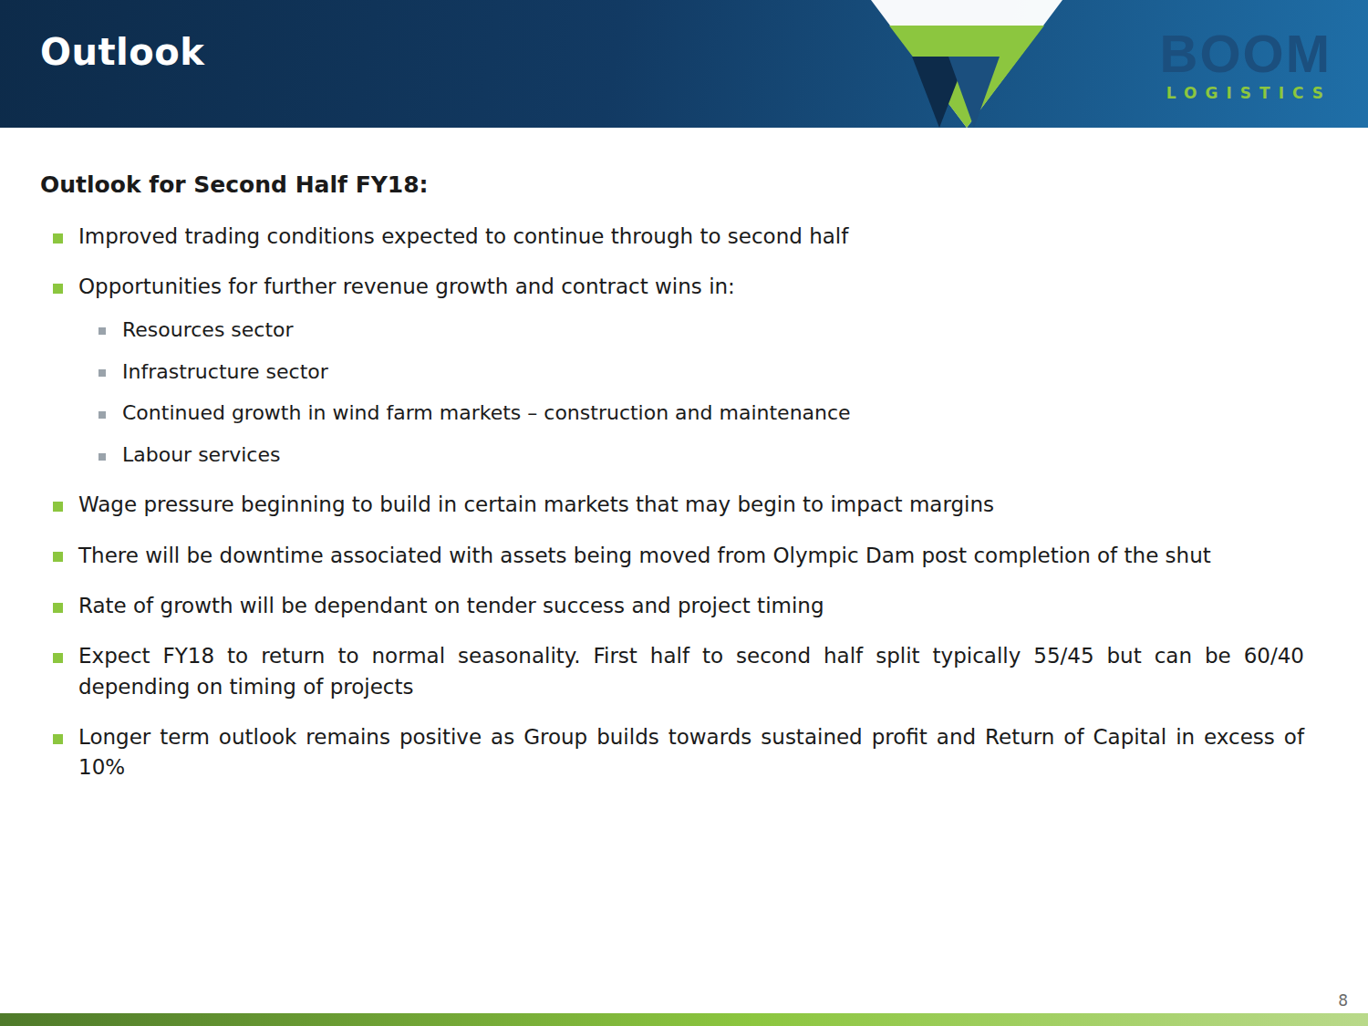Outlook
BOOM
LOGISTICS
Outlook for Second Half FY18:
Improved trading conditions expected to continue through to second half
Opportunities for further revenue growth and contract wins in:
Resources sector
Infrastructure sector
Continued growth in wind farm markets – construction and maintenance
Labour services
Wage pressure beginning to build in certain markets that may begin to impact margins
There will be downtime associated with assets being moved from Olympic Dam post completion of the shut
Rate of growth will be dependant on tender success and project timing
Expect FY18 to return to normal seasonality. First half to second half split typically 55/45 but can be 60/40 depending on timing of projects
Longer term outlook remains positive as Group builds towards sustained profit and Return of Capital in excess of 10%
8